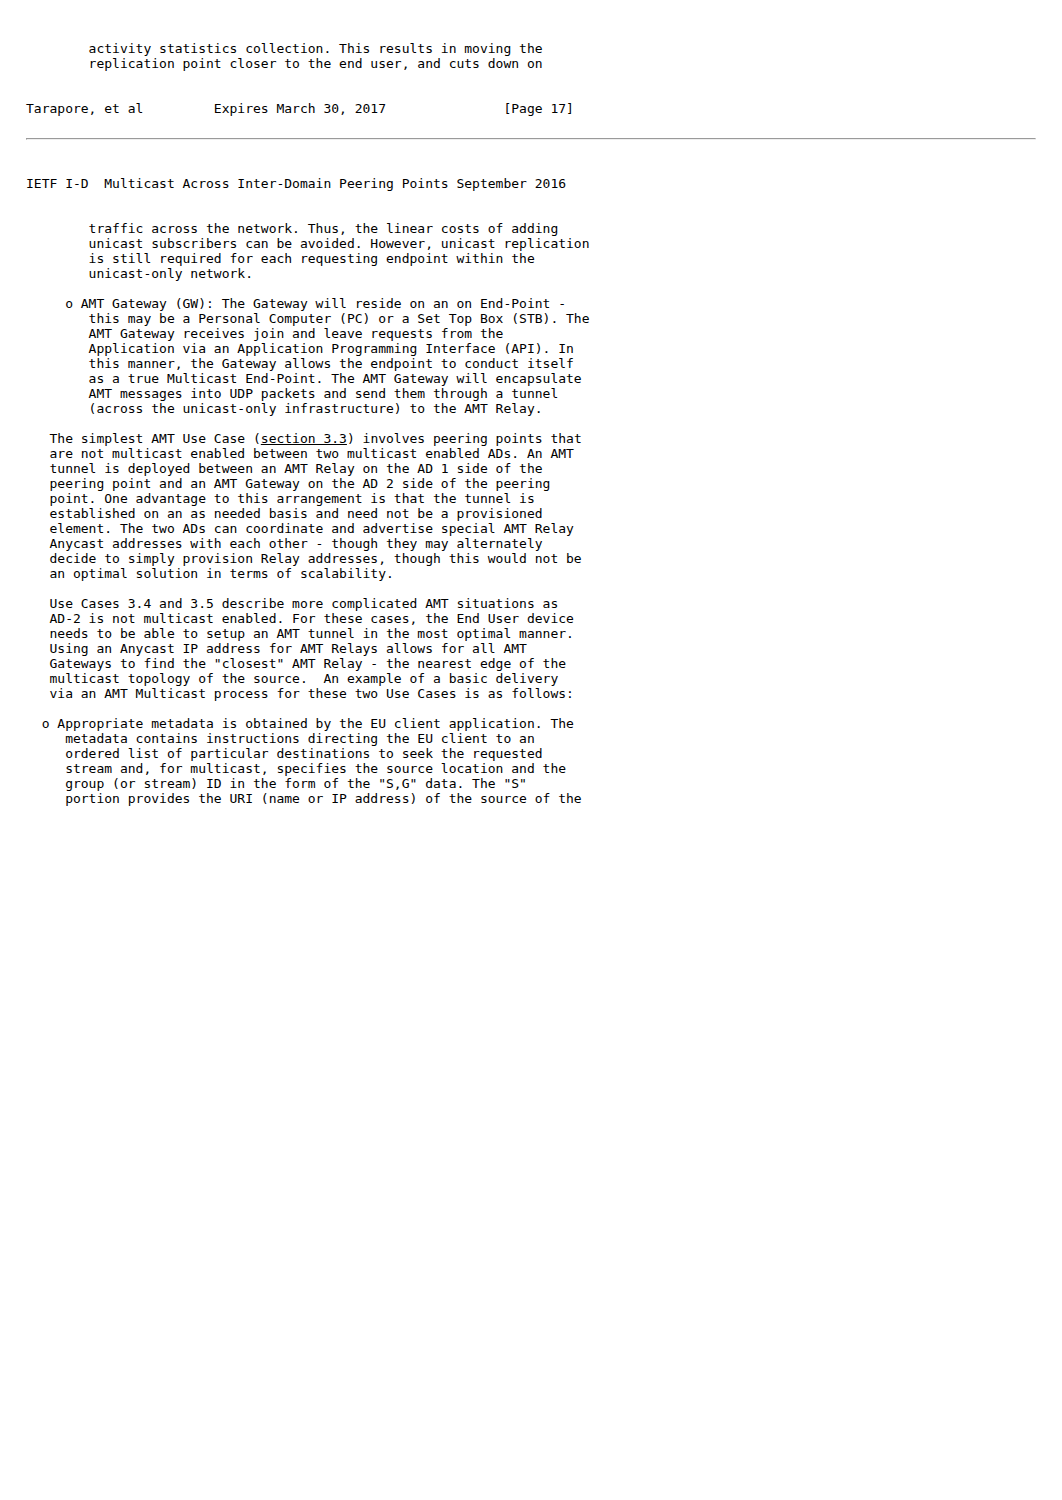activity statistics collection. This results in moving the replication point closer to the end user, and cuts down on Tarapore, et al Expires March 30, 2017 [Page 17]
IETF I-D Multicast Across Inter-Domain Peering Points September 2016 traffic across the network. Thus, the linear costs of adding unicast subscribers can be avoided. However, unicast replication is still required for each requesting endpoint within the unicast-only network. o AMT Gateway (GW): The Gateway will reside on an on End-Point - this may be a Personal Computer (PC) or a Set Top Box (STB). The AMT Gateway receives join and leave requests from the Application via an Application Programming Interface (API). In this manner, the Gateway allows the endpoint to conduct itself as a true Multicast End-Point. The AMT Gateway will encapsulate AMT messages into UDP packets and send them through a tunnel (across the unicast-only infrastructure) to the AMT Relay. The simplest AMT Use Case (section 3.3) involves peering points that are not multicast enabled between two multicast enabled ADs. An AMT tunnel is deployed between an AMT Relay on the AD 1 side of the peering point and an AMT Gateway on the AD 2 side of the peering point. One advantage to this arrangement is that the tunnel is established on an as needed basis and need not be a provisioned element. The two ADs can coordinate and advertise special AMT Relay Anycast addresses with each other - though they may alternately decide to simply provision Relay addresses, though this would not be an optimal solution in terms of scalability. Use Cases 3.4 and 3.5 describe more complicated AMT situations as AD-2 is not multicast enabled. For these cases, the End User device needs to be able to setup an AMT tunnel in the most optimal manner. Using an Anycast IP address for AMT Relays allows for all AMT Gateways to find the "closest" AMT Relay - the nearest edge of the multicast topology of the source. An example of a basic delivery via an AMT Multicast process for these two Use Cases is as follows: o Appropriate metadata is obtained by the EU client application. The metadata contains instructions directing the EU client to an ordered list of particular destinations to seek the requested stream and, for multicast, specifies the source location and the group (or stream) ID in the form of the "S,G" data. The "S" portion provides the URI (name or IP address) of the source of the